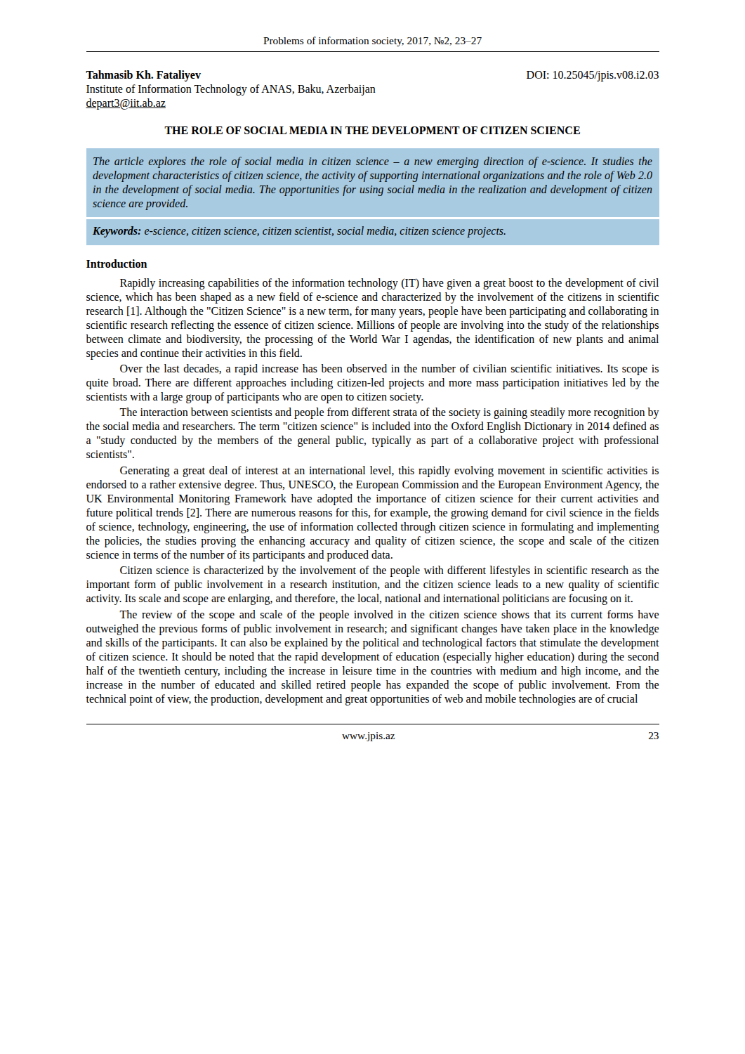Problems of information society, 2017, №2, 23–27
Tahmasib Kh. Fataliyev DOI: 10.25045/jpis.v08.i2.03
Institute of Information Technology of ANAS, Baku, Azerbaijan depart3@iit.ab.az
The role of social media in the development of citizen science
The article explores the role of social media in citizen science – a new emerging direction of e-science. It studies the development characteristics of citizen science, the activity of supporting international organizations and the role of Web 2.0 in the development of social media. The opportunities for using social media in the realization and development of citizen science are provided.
Keywords: e-science, citizen science, citizen scientist, social media, citizen science projects.
Introduction
Rapidly increasing capabilities of the information technology (IT) have given a great boost to the development of civil science, which has been shaped as a new field of e-science and characterized by the involvement of the citizens in scientific research [1]. Although the "Citizen Science" is a new term, for many years, people have been participating and collaborating in scientific research reflecting the essence of citizen science. Millions of people are involving into the study of the relationships between climate and biodiversity, the processing of the World War I agendas, the identification of new plants and animal species and continue their activities in this field.
Over the last decades, a rapid increase has been observed in the number of civilian scientific initiatives. Its scope is quite broad. There are different approaches including citizen-led projects and more mass participation initiatives led by the scientists with a large group of participants who are open to citizen society.
The interaction between scientists and people from different strata of the society is gaining steadily more recognition by the social media and researchers. The term "citizen science" is included into the Oxford English Dictionary in 2014 defined as a "study conducted by the members of the general public, typically as part of a collaborative project with professional scientists".
Generating a great deal of interest at an international level, this rapidly evolving movement in scientific activities is endorsed to a rather extensive degree. Thus, UNESCO, the European Commission and the European Environment Agency, the UK Environmental Monitoring Framework have adopted the importance of citizen science for their current activities and future political trends [2]. There are numerous reasons for this, for example, the growing demand for civil science in the fields of science, technology, engineering, the use of information collected through citizen science in formulating and implementing the policies, the studies proving the enhancing accuracy and quality of citizen science, the scope and scale of the citizen science in terms of the number of its participants and produced data.
Citizen science is characterized by the involvement of the people with different lifestyles in scientific research as the important form of public involvement in a research institution, and the citizen science leads to a new quality of scientific activity. Its scale and scope are enlarging, and therefore, the local, national and international politicians are focusing on it.
The review of the scope and scale of the people involved in the citizen science shows that its current forms have outweighed the previous forms of public involvement in research; and significant changes have taken place in the knowledge and skills of the participants. It can also be explained by the political and technological factors that stimulate the development of citizen science. It should be noted that the rapid development of education (especially higher education) during the second half of the twentieth century, including the increase in leisure time in the countries with medium and high income, and the increase in the number of educated and skilled retired people has expanded the scope of public involvement. From the technical point of view, the production, development and great opportunities of web and mobile technologies are of crucial
www.jpis.az 23